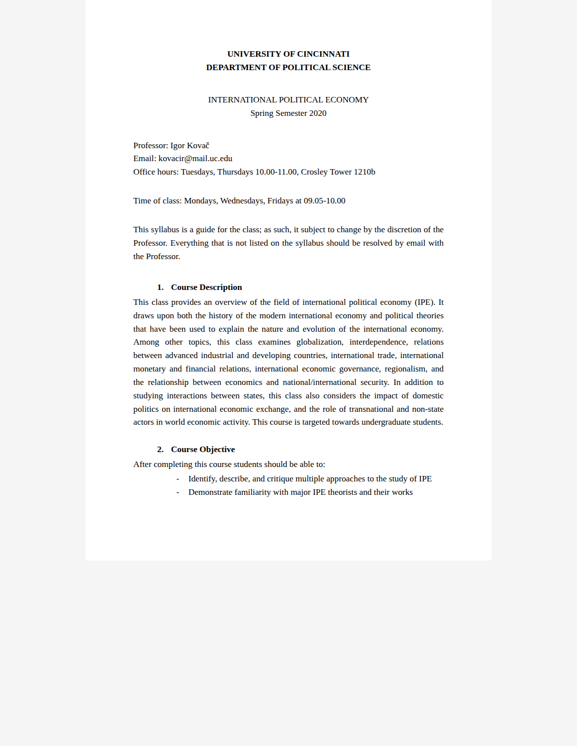UNIVERSITY OF CINCINNATI
DEPARTMENT OF POLITICAL SCIENCE
INTERNATIONAL POLITICAL ECONOMY
Spring Semester 2020
Professor: Igor Kovač
Email: kovacir@mail.uc.edu
Office hours: Tuesdays, Thursdays 10.00-11.00, Crosley Tower 1210b
Time of class: Mondays, Wednesdays, Fridays at 09.05-10.00
This syllabus is a guide for the class; as such, it subject to change by the discretion of the Professor. Everything that is not listed on the syllabus should be resolved by email with the Professor.
1. Course Description
This class provides an overview of the field of international political economy (IPE). It draws upon both the history of the modern international economy and political theories that have been used to explain the nature and evolution of the international economy. Among other topics, this class examines globalization, interdependence, relations between advanced industrial and developing countries, international trade, international monetary and financial relations, international economic governance, regionalism, and the relationship between economics and national/international security. In addition to studying interactions between states, this class also considers the impact of domestic politics on international economic exchange, and the role of transnational and non-state actors in world economic activity. This course is targeted towards undergraduate students.
2. Course Objective
After completing this course students should be able to:
Identify, describe, and critique multiple approaches to the study of IPE
Demonstrate familiarity with major IPE theorists and their works